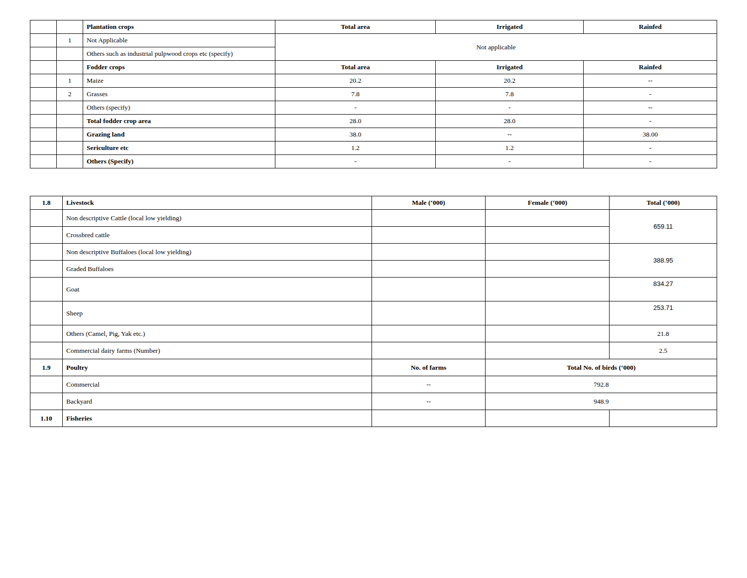| | | Plantation crops | Total area | Irrigated | Rainfed |
| | 1 | Not Applicable | Not applicable |
| | | Others such as industrial pulpwood crops etc (specify) |
| | | Fodder crops | Total area | Irrigated | Rainfed |
| | 1 | Maize | 20.2 | 20.2 | -- |
| | 2 | Grasses | 7.8 | 7.8 | - |
| | | Others (specify) | - | - | -- |
| | | Total fodder crop area | 28.0 | 28.0 | - |
| | | Grazing land | 38.0 | -- | 38.00 |
| | | Sericulture etc | 1.2 | 1.2 | - |
| | | Others (Specify) | - | - | - |
| 1.8 | Livestock | Male (‘000) | Female (‘000) | Total (‘000) |
| | Non descriptive Cattle (local low yielding) | | | 659.11 |
| | Crossbred cattle | | |
| | Non descriptive Buffaloes (local low yielding) | | | 388.95 |
| | Graded Buffaloes | | |
| | Goat | | | 834.27 |
| | Sheep | | | 253.71 |
| | Others (Camel, Pig, Yak etc.) | | | 21.8 |
| | Commercial dairy farms (Number) | | | 2.5 |
| 1.9 | Poultry | No. of farms | Total No. of birds (‘000) |
| | Commercial | -- | 792.8 |
| | Backyard | -- | 948.9 |
| 1.10 | Fisheries | | | |